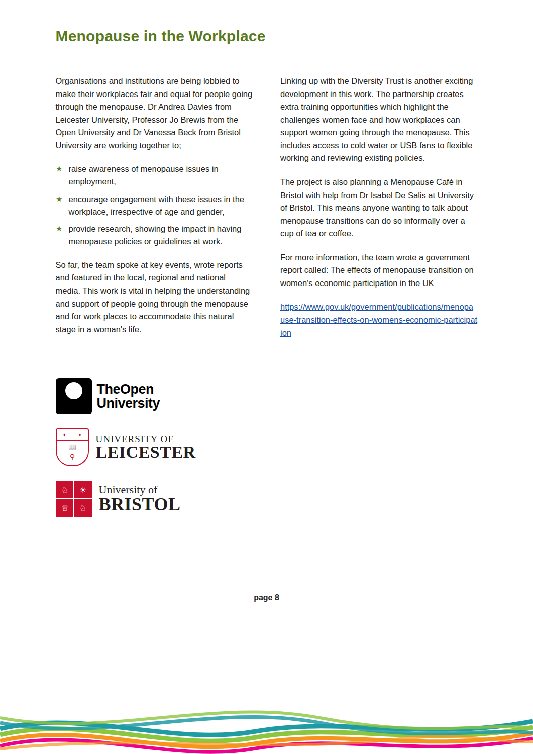Menopause in the Workplace
Organisations and institutions are being lobbied to make their workplaces fair and equal for people going through the menopause. Dr Andrea Davies from Leicester University, Professor Jo Brewis from the Open University and Dr Vanessa Beck from Bristol University are working together to;
raise awareness of menopause issues in employment,
encourage engagement with these issues in the workplace, irrespective of age and gender,
provide research, showing the impact in having menopause policies or guidelines at work.
So far, the team spoke at key events, wrote reports and featured in the local, regional and national media. This work is vital in helping the understanding and support of people going through the menopause and for work places to accommodate this natural stage in a woman's life.
Linking up with the Diversity Trust is another exciting development in this work. The partnership creates extra training opportunities which highlight the challenges women face and how workplaces can support women going through the menopause. This includes access to cold water or USB fans to flexible working and reviewing existing policies.
The project is also planning a Menopause Café in Bristol with help from Dr Isabel De Salis at University of Bristol. This means anyone wanting to talk about menopause transitions can do so informally over a cup of tea or coffee.
For more information, the team wrote a government report called: The effects of menopause transition on women's economic participation in the UK
https://www.gov.uk/government/publications/menopause-transition-effects-on-womens-economic-participation
TheOpen
University
✦✦
📖
⚲
UNIVERSITY OF
LEICESTER
♘
☀
♕
♘
University of
BRISTOL
page 8